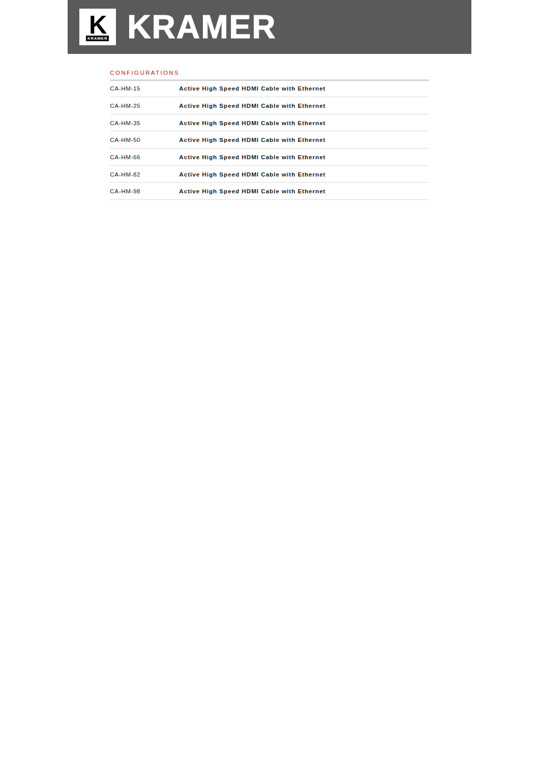K
KRAMER
KRAMER
Configurations
| CA-HM-15 | Active High Speed HDMI Cable with Ethernet |
| CA-HM-25 | Active High Speed HDMI Cable with Ethernet |
| CA-HM-35 | Active High Speed HDMI Cable with Ethernet |
| CA-HM-50 | Active High Speed HDMI Cable with Ethernet |
| CA-HM-66 | Active High Speed HDMI Cable with Ethernet |
| CA-HM-82 | Active High Speed HDMI Cable with Ethernet |
| CA-HM-98 | Active High Speed HDMI Cable with Ethernet |